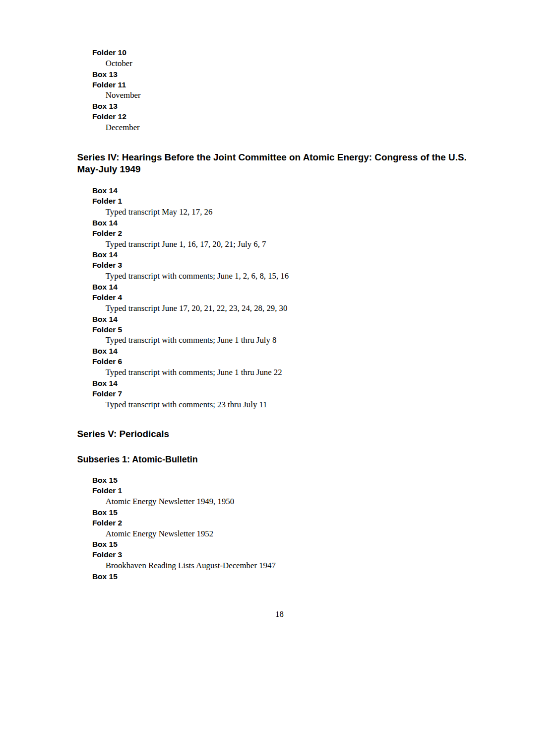Folder 10
October
Box 13
Folder 11
November
Box 13
Folder 12
December
Series IV: Hearings Before the Joint Committee on Atomic Energy: Congress of the U.S. May-July 1949
Box 14
Folder 1
Typed transcript May 12, 17, 26
Box 14
Folder 2
Typed transcript June 1, 16, 17, 20, 21; July 6, 7
Box 14
Folder 3
Typed transcript with comments; June 1, 2, 6, 8, 15, 16
Box 14
Folder 4
Typed transcript June 17, 20, 21, 22, 23, 24, 28, 29, 30
Box 14
Folder 5
Typed transcript with comments; June 1 thru July 8
Box 14
Folder 6
Typed transcript with comments; June 1 thru June 22
Box 14
Folder 7
Typed transcript with comments; 23 thru July 11
Series V: Periodicals
Subseries 1: Atomic-Bulletin
Box 15
Folder 1
Atomic Energy Newsletter 1949, 1950
Box 15
Folder 2
Atomic Energy Newsletter 1952
Box 15
Folder 3
Brookhaven Reading Lists August-December 1947
Box 15
18